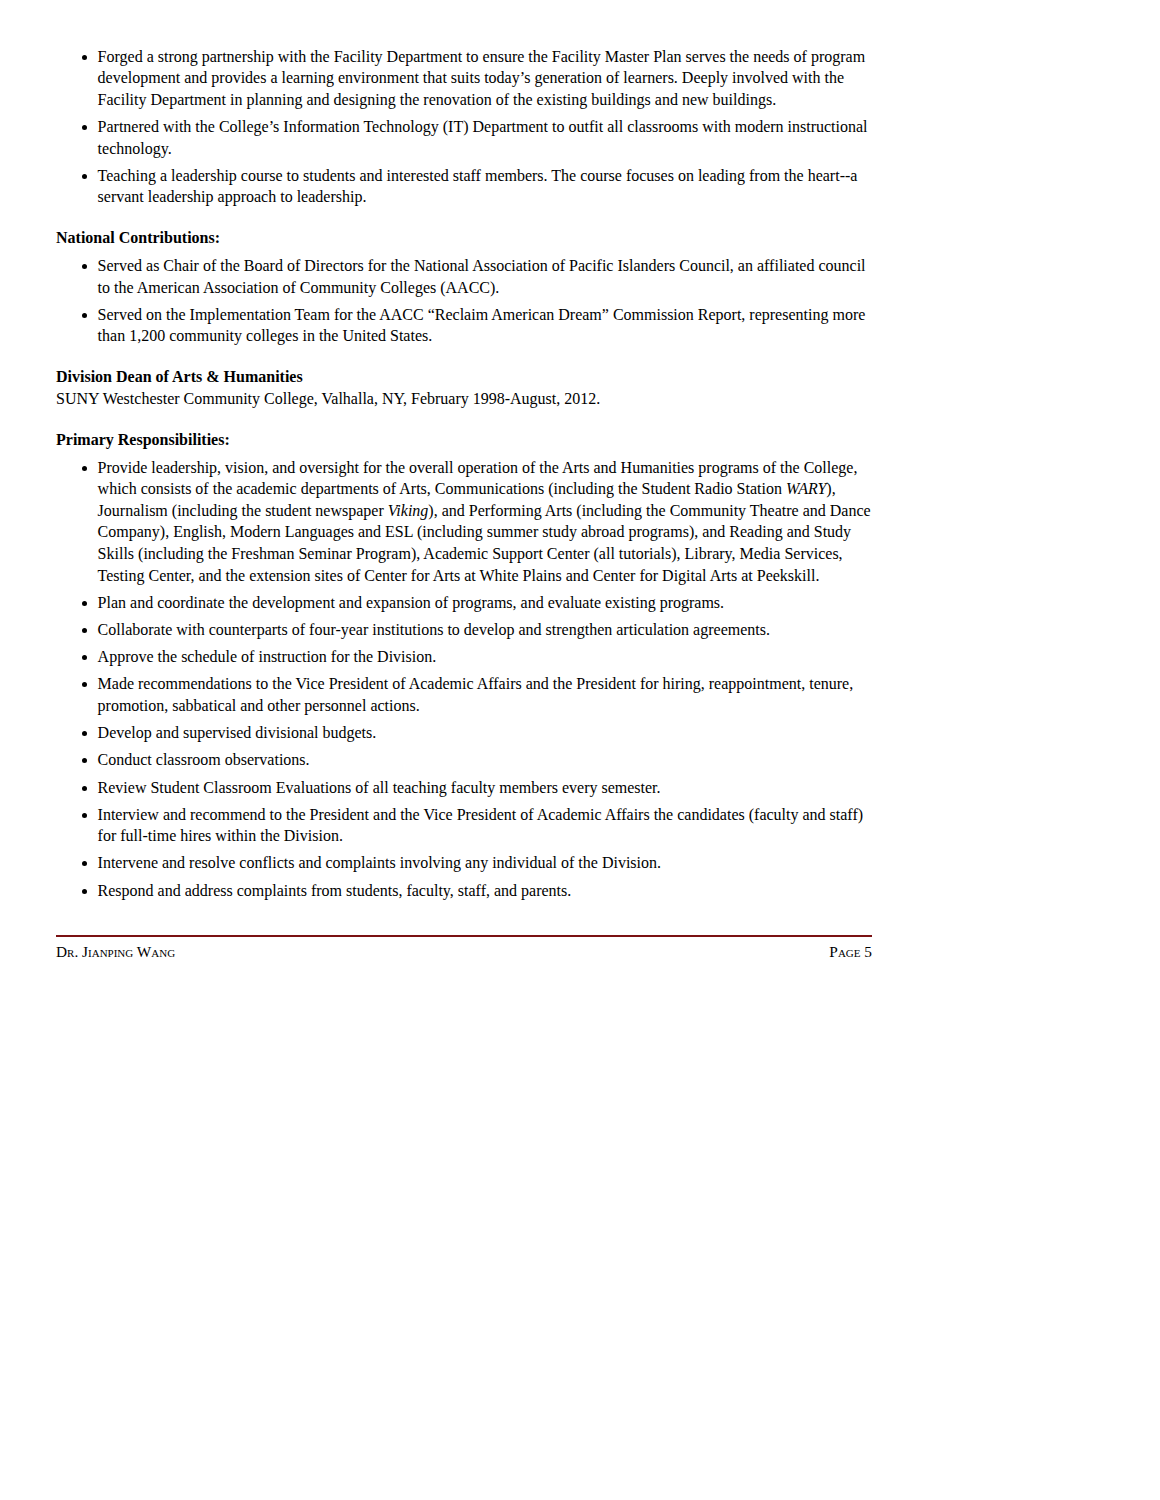Forged a strong partnership with the Facility Department to ensure the Facility Master Plan serves the needs of program development and provides a learning environment that suits today’s generation of learners. Deeply involved with the Facility Department in planning and designing the renovation of the existing buildings and new buildings.
Partnered with the College’s Information Technology (IT) Department to outfit all classrooms with modern instructional technology.
Teaching a leadership course to students and interested staff members. The course focuses on leading from the heart--a servant leadership approach to leadership.
National Contributions:
Served as Chair of the Board of Directors for the National Association of Pacific Islanders Council, an affiliated council to the American Association of Community Colleges (AACC).
Served on the Implementation Team for the AACC “Reclaim American Dream” Commission Report, representing more than 1,200 community colleges in the United States.
Division Dean of Arts & Humanities
SUNY Westchester Community College, Valhalla, NY, February 1998-August, 2012.
Primary Responsibilities:
Provide leadership, vision, and oversight for the overall operation of the Arts and Humanities programs of the College, which consists of the academic departments of Arts, Communications (including the Student Radio Station WARY), Journalism (including the student newspaper Viking), and Performing Arts (including the Community Theatre and Dance Company), English, Modern Languages and ESL (including summer study abroad programs), and Reading and Study Skills (including the Freshman Seminar Program), Academic Support Center (all tutorials), Library, Media Services, Testing Center, and the extension sites of Center for Arts at White Plains and Center for Digital Arts at Peekskill.
Plan and coordinate the development and expansion of programs, and evaluate existing programs.
Collaborate with counterparts of four-year institutions to develop and strengthen articulation agreements.
Approve the schedule of instruction for the Division.
Made recommendations to the Vice President of Academic Affairs and the President for hiring, reappointment, tenure, promotion, sabbatical and other personnel actions.
Develop and supervised divisional budgets.
Conduct classroom observations.
Review Student Classroom Evaluations of all teaching faculty members every semester.
Interview and recommend to the President and the Vice President of Academic Affairs the candidates (faculty and staff) for full-time hires within the Division.
Intervene and resolve conflicts and complaints involving any individual of the Division.
Respond and address complaints from students, faculty, staff, and parents.
Dr. Jianping Wang Page 5